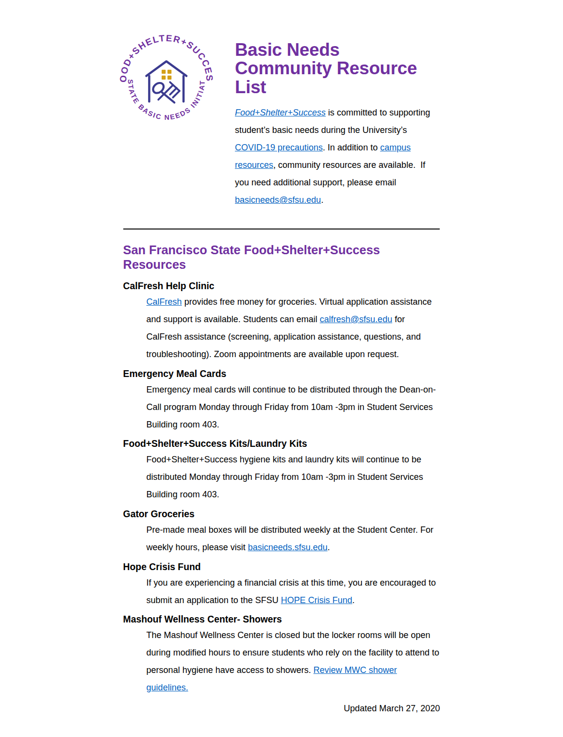FOOD+SHELTER+SUCCESS SF STATE BASIC NEEDS INITIATIVE
Basic Needs Community Resource List
Food+Shelter+Success is committed to supporting student’s basic needs during the University’s COVID-19 precautions. In addition to campus resources, community resources are available. If you need additional support, please email basicneeds@sfsu.edu.
San Francisco State Food+Shelter+Success Resources
CalFresh Help Clinic
CalFresh provides free money for groceries. Virtual application assistance and support is available. Students can email calfresh@sfsu.edu for CalFresh assistance (screening, application assistance, questions, and troubleshooting). Zoom appointments are available upon request.
Emergency Meal Cards
Emergency meal cards will continue to be distributed through the Dean-on-Call program Monday through Friday from 10am -3pm in Student Services Building room 403.
Food+Shelter+Success Kits/Laundry Kits
Food+Shelter+Success hygiene kits and laundry kits will continue to be distributed Monday through Friday from 10am -3pm in Student Services Building room 403.
Gator Groceries
Pre-made meal boxes will be distributed weekly at the Student Center. For weekly hours, please visit basicneeds.sfsu.edu.
Hope Crisis Fund
If you are experiencing a financial crisis at this time, you are encouraged to submit an application to the SFSU HOPE Crisis Fund.
Mashouf Wellness Center- Showers
The Mashouf Wellness Center is closed but the locker rooms will be open during modified hours to ensure students who rely on the facility to attend to personal hygiene have access to showers. Review MWC shower guidelines.
Updated March 27, 2020